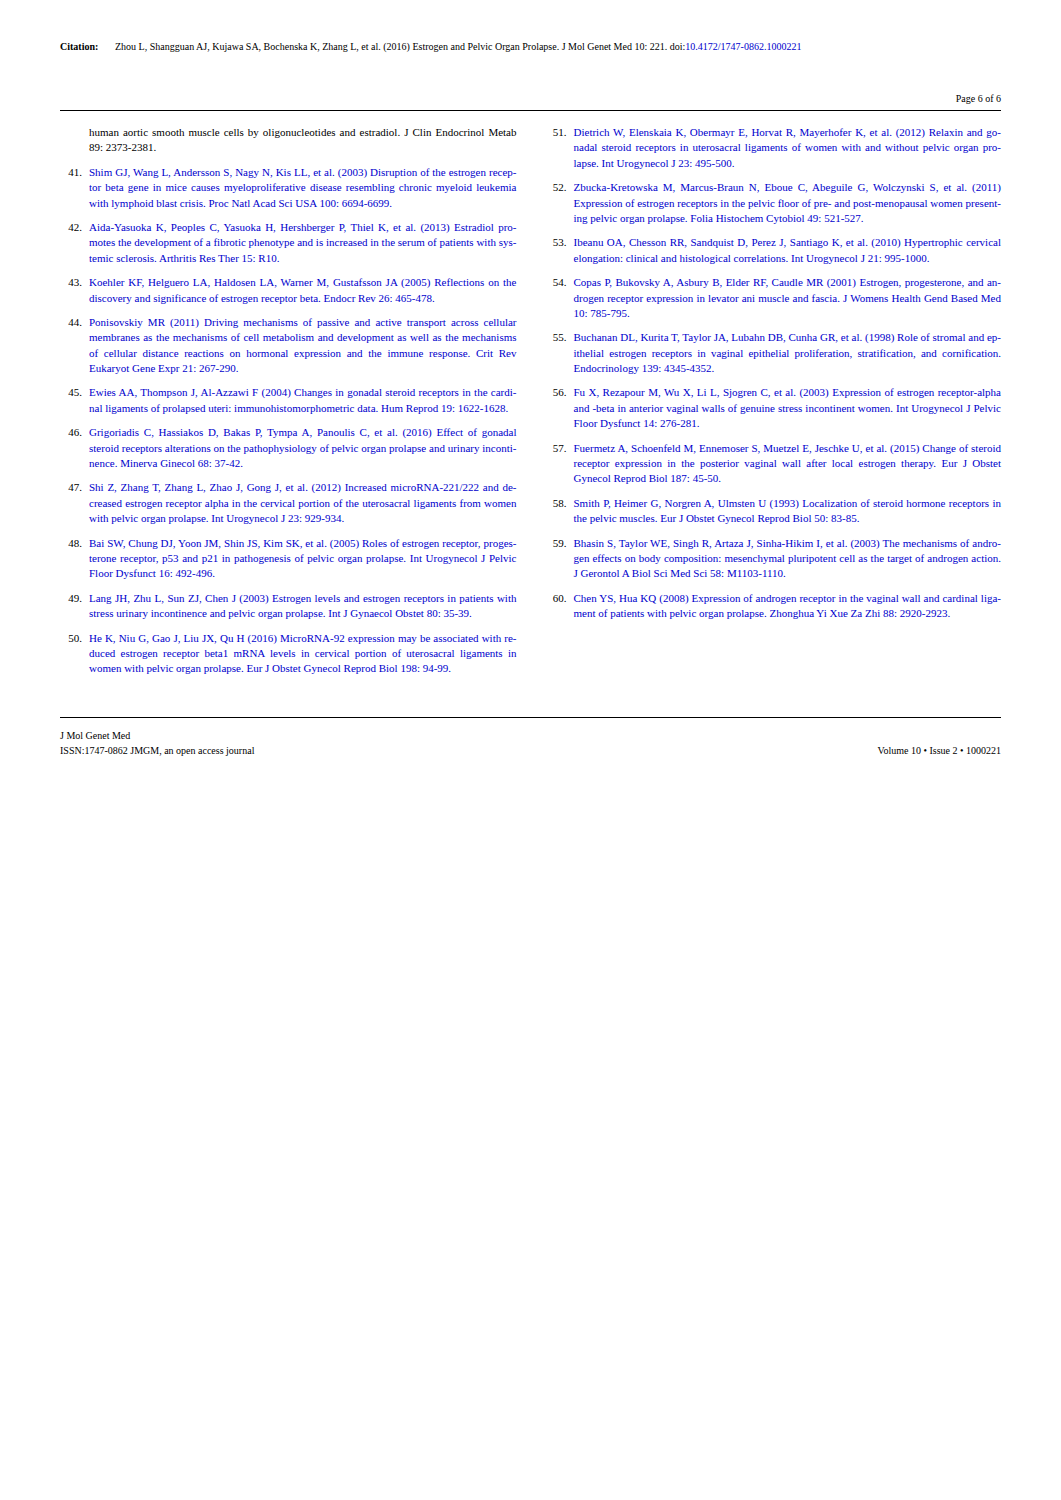Citation: Zhou L, Shangguan AJ, Kujawa SA, Bochenska K, Zhang L, et al. (2016) Estrogen and Pelvic Organ Prolapse. J Mol Genet Med 10: 221. doi:10.4172/1747-0862.1000221
Page 6 of 6
human aortic smooth muscle cells by oligonucleotides and estradiol. J Clin Endocrinol Metab 89: 2373-2381.
41.
Shim GJ, Wang L, Andersson S, Nagy N, Kis LL, et al. (2003) Disruption of the estrogen receptor beta gene in mice causes myeloproliferative disease resembling chronic myeloid leukemia with lymphoid blast crisis. Proc Natl Acad Sci USA 100: 6694-6699.
42.
Aida-Yasuoka K, Peoples C, Yasuoka H, Hershberger P, Thiel K, et al. (2013) Estradiol promotes the development of a fibrotic phenotype and is increased in the serum of patients with systemic sclerosis. Arthritis Res Ther 15: R10.
43.
Koehler KF, Helguero LA, Haldosen LA, Warner M, Gustafsson JA (2005) Reflections on the discovery and significance of estrogen receptor beta. Endocr Rev 26: 465-478.
44.
Ponisovskiy MR (2011) Driving mechanisms of passive and active transport across cellular membranes as the mechanisms of cell metabolism and development as well as the mechanisms of cellular distance reactions on hormonal expression and the immune response. Crit Rev Eukaryot Gene Expr 21: 267-290.
45.
Ewies AA, Thompson J, Al-Azzawi F (2004) Changes in gonadal steroid receptors in the cardinal ligaments of prolapsed uteri: immunohistomorphometric data. Hum Reprod 19: 1622-1628.
46.
Grigoriadis C, Hassiakos D, Bakas P, Tympa A, Panoulis C, et al. (2016) Effect of gonadal steroid receptors alterations on the pathophysiology of pelvic organ prolapse and urinary incontinence. Minerva Ginecol 68: 37-42.
47.
Shi Z, Zhang T, Zhang L, Zhao J, Gong J, et al. (2012) Increased microRNA-221/222 and decreased estrogen receptor alpha in the cervical portion of the uterosacral ligaments from women with pelvic organ prolapse. Int Urogynecol J 23: 929-934.
48.
Bai SW, Chung DJ, Yoon JM, Shin JS, Kim SK, et al. (2005) Roles of estrogen receptor, progesterone receptor, p53 and p21 in pathogenesis of pelvic organ prolapse. Int Urogynecol J Pelvic Floor Dysfunct 16: 492-496.
49.
Lang JH, Zhu L, Sun ZJ, Chen J (2003) Estrogen levels and estrogen receptors in patients with stress urinary incontinence and pelvic organ prolapse. Int J Gynaecol Obstet 80: 35-39.
50.
He K, Niu G, Gao J, Liu JX, Qu H (2016) MicroRNA-92 expression may be associated with reduced estrogen receptor beta1 mRNA levels in cervical portion of uterosacral ligaments in women with pelvic organ prolapse. Eur J Obstet Gynecol Reprod Biol 198: 94-99.
51.
Dietrich W, Elenskaia K, Obermayr E, Horvat R, Mayerhofer K, et al. (2012) Relaxin and gonadal steroid receptors in uterosacral ligaments of women with and without pelvic organ prolapse. Int Urogynecol J 23: 495-500.
52.
Zbucka-Kretowska M, Marcus-Braun N, Eboue C, Abeguile G, Wolczynski S, et al. (2011) Expression of estrogen receptors in the pelvic floor of pre- and post-menopausal women presenting pelvic organ prolapse. Folia Histochem Cytobiol 49: 521-527.
53.
Ibeanu OA, Chesson RR, Sandquist D, Perez J, Santiago K, et al. (2010) Hypertrophic cervical elongation: clinical and histological correlations. Int Urogynecol J 21: 995-1000.
54.
Copas P, Bukovsky A, Asbury B, Elder RF, Caudle MR (2001) Estrogen, progesterone, and androgen receptor expression in levator ani muscle and fascia. J Womens Health Gend Based Med 10: 785-795.
55.
Buchanan DL, Kurita T, Taylor JA, Lubahn DB, Cunha GR, et al. (1998) Role of stromal and epithelial estrogen receptors in vaginal epithelial proliferation, stratification, and cornification. Endocrinology 139: 4345-4352.
56.
Fu X, Rezapour M, Wu X, Li L, Sjogren C, et al. (2003) Expression of estrogen receptor-alpha and -beta in anterior vaginal walls of genuine stress incontinent women. Int Urogynecol J Pelvic Floor Dysfunct 14: 276-281.
57.
Fuermetz A, Schoenfeld M, Ennemoser S, Muetzel E, Jeschke U, et al. (2015) Change of steroid receptor expression in the posterior vaginal wall after local estrogen therapy. Eur J Obstet Gynecol Reprod Biol 187: 45-50.
58.
Smith P, Heimer G, Norgren A, Ulmsten U (1993) Localization of steroid hormone receptors in the pelvic muscles. Eur J Obstet Gynecol Reprod Biol 50: 83-85.
59.
Bhasin S, Taylor WE, Singh R, Artaza J, Sinha-Hikim I, et al. (2003) The mechanisms of androgen effects on body composition: mesenchymal pluripotent cell as the target of androgen action. J Gerontol A Biol Sci Med Sci 58: M1103-1110.
60.
Chen YS, Hua KQ (2008) Expression of androgen receptor in the vaginal wall and cardinal ligament of patients with pelvic organ prolapse. Zhonghua Yi Xue Za Zhi 88: 2920-2923.
J Mol Genet Med
ISSN:1747-0862 JMGM, an open access journal
Volume 10 • Issue 2 • 1000221